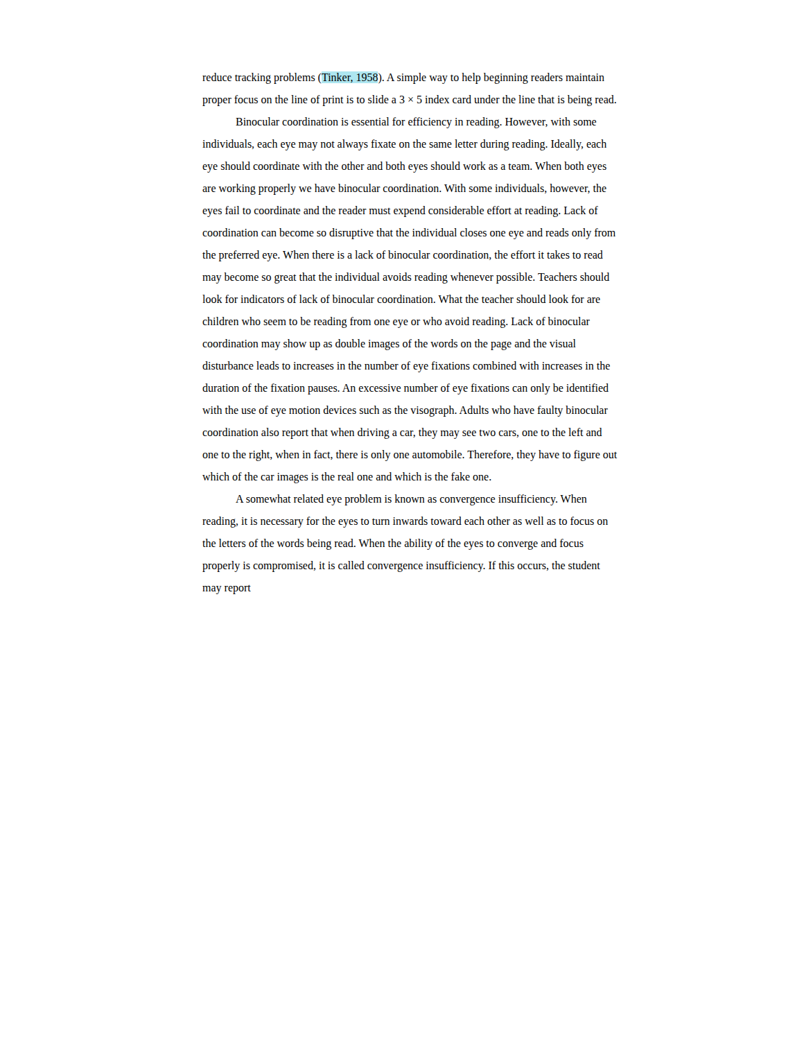reduce tracking problems (Tinker, 1958). A simple way to help beginning readers maintain proper focus on the line of print is to slide a 3 × 5 index card under the line that is being read.
Binocular coordination is essential for efficiency in reading. However, with some individuals, each eye may not always fixate on the same letter during reading. Ideally, each eye should coordinate with the other and both eyes should work as a team. When both eyes are working properly we have binocular coordination. With some individuals, however, the eyes fail to coordinate and the reader must expend considerable effort at reading. Lack of coordination can become so disruptive that the individual closes one eye and reads only from the preferred eye. When there is a lack of binocular coordination, the effort it takes to read may become so great that the individual avoids reading whenever possible. Teachers should look for indicators of lack of binocular coordination. What the teacher should look for are children who seem to be reading from one eye or who avoid reading. Lack of binocular coordination may show up as double images of the words on the page and the visual disturbance leads to increases in the number of eye fixations combined with increases in the duration of the fixation pauses. An excessive number of eye fixations can only be identified with the use of eye motion devices such as the visograph. Adults who have faulty binocular coordination also report that when driving a car, they may see two cars, one to the left and one to the right, when in fact, there is only one automobile. Therefore, they have to figure out which of the car images is the real one and which is the fake one.
A somewhat related eye problem is known as convergence insufficiency. When reading, it is necessary for the eyes to turn inwards toward each other as well as to focus on the letters of the words being read. When the ability of the eyes to converge and focus properly is compromised, it is called convergence insufficiency. If this occurs, the student may report